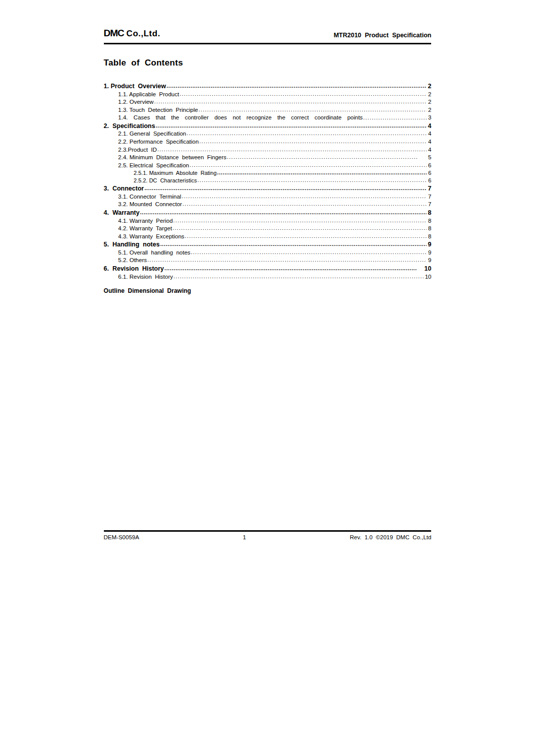DMC Co.,Ltd.
MTR2010 Product Specification
Table of Contents
1. Product Overview .................................................................................................................................................. 2
1.1. Applicable Product ................................................................................................................................. 2
1.2. Overview ............................................................................................................................................. 2
1.3. Touch Detection Principle ................................................................................................................. 2
1.4. Cases that the controller does not recognize the correct coordinate points.............................. 3
2. Specifications ......................................................................................................................................................... 4
2.1. General Specification ............................................................................................................................. 4
2.2. Performance Specification ............................................................................................................... 4
2.3.Product ID ........................................................................................................................................... 4
2.4. Minimum Distance between Fingers ......................................................................................... 5
2.5. Electrical Specification ........................................................................................................................... 6
2.5.1. Maximum Absolute Rating ......................................................................................................................... 6
2.5.2. DC Characteristics ......................................................................................................................... 6
3. Connector ................................................................................................................................................................. 7
3.1. Connector Terminal ................................................................................................................................. 7
3.2. Mounted Connector ............................................................................................................................... 7
4. Warranty ..................................................................................................................................................................... 8
4.1. Warranty Period ....................................................................................................................................... 8
4.2. Warranty Target ....................................................................................................................................... 8
4.3. Warranty Exceptions ............................................................................................................................. 8
5. Handling notes ................................................................................................................................................. 9
5.1. Overall handling notes ......................................................................................................................... 9
5.2. Others ..................................................................................................................................................... 9
6. Revision History ......................................................................................................................................... 10
6.1. Revision History ..................................................................................................................................... 10
Outline Dimensional Drawing
DEM-S0059A
1
Rev. 1.0 ©2019 DMC Co.,Ltd